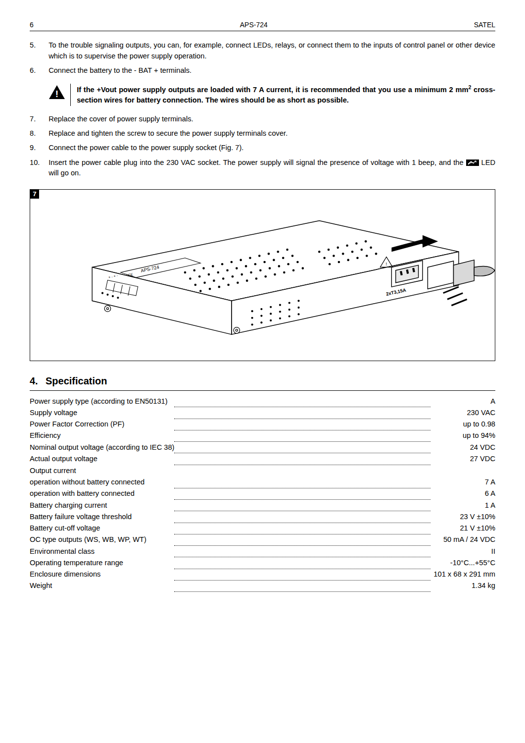6 APS-724 SATEL
To the trouble signaling outputs, you can, for example, connect LEDs, relays, or connect them to the inputs of control panel or other device which is to supervise the power supply operation.
Connect the battery to the - BAT + terminals.
!
If the +Vout power supply outputs are loaded with 7 A current, it is recommended that you use a minimum 2 mm2 cross-section wires for battery connection. The wires should be as short as possible.
Replace the cover of power supply terminals.
Replace and tighten the screw to secure the power supply terminals cover.
Connect the power cable to the power supply socket (Fig. 7).
Insert the power cable plug into the 230 VAC socket. The power supply will signal the presence of voltage with 1 beep, and the LED will go on.
7
APS-724 CE + - + - 2xT3,15A !
4. Specification
| Power supply type (according to EN50131) | | A |
| Supply voltage | | 230 VAC |
| Power Factor Correction (PF) | | up to 0.98 |
| Efficiency | | up to 94% |
| Nominal output voltage (according to IEC 38) | | 24 VDC |
| Actual output voltage | | 27 VDC |
| Output current |
| operation without battery connected | | 7 A |
| operation with battery connected | | 6 A |
| Battery charging current | | 1 A |
| Battery failure voltage threshold | | 23 V ±10% |
| Battery cut-off voltage | | 21 V ±10% |
| OC type outputs (WS, WB, WP, WT) | | 50 mA / 24 VDC |
| Environmental class | | II |
| Operating temperature range | | -10°C...+55°C |
| Enclosure dimensions | | 101 x 68 x 291 mm |
| Weight | | 1.34 kg |